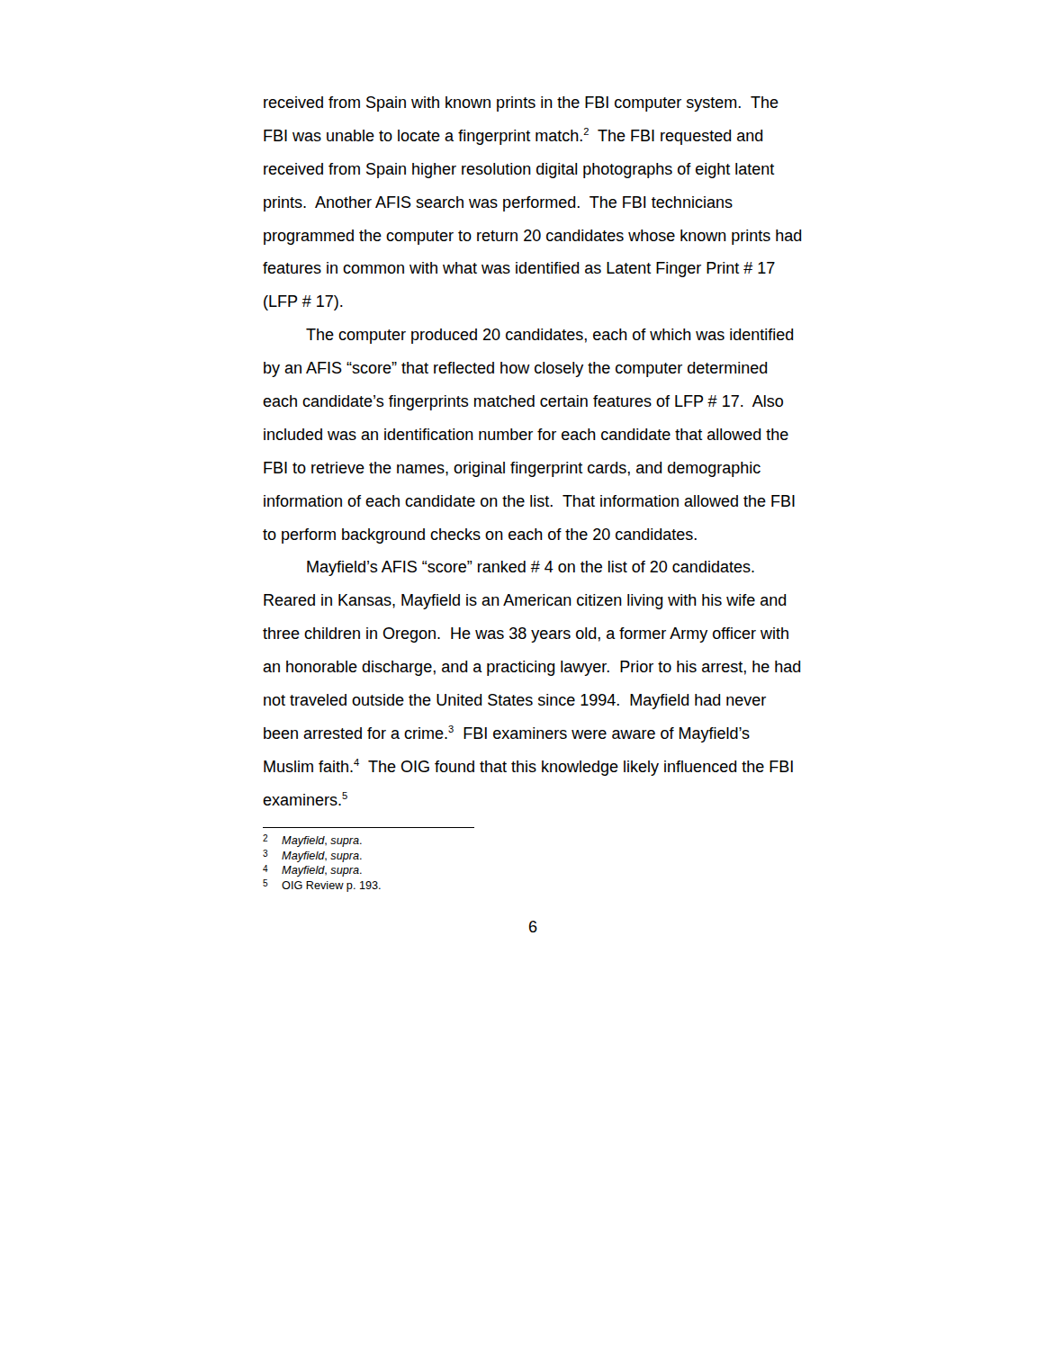received from Spain with known prints in the FBI computer system. The FBI was unable to locate a fingerprint match.2 The FBI requested and received from Spain higher resolution digital photographs of eight latent prints. Another AFIS search was performed. The FBI technicians programmed the computer to return 20 candidates whose known prints had features in common with what was identified as Latent Finger Print # 17 (LFP # 17).
The computer produced 20 candidates, each of which was identified by an AFIS “score” that reflected how closely the computer determined each candidate’s fingerprints matched certain features of LFP # 17. Also included was an identification number for each candidate that allowed the FBI to retrieve the names, original fingerprint cards, and demographic information of each candidate on the list. That information allowed the FBI to perform background checks on each of the 20 candidates.
Mayfield’s AFIS “score” ranked # 4 on the list of 20 candidates. Reared in Kansas, Mayfield is an American citizen living with his wife and three children in Oregon. He was 38 years old, a former Army officer with an honorable discharge, and a practicing lawyer. Prior to his arrest, he had not traveled outside the United States since 1994. Mayfield had never been arrested for a crime.3 FBI examiners were aware of Mayfield’s Muslim faith.4 The OIG found that this knowledge likely influenced the FBI examiners.5
2 Mayfield, supra.
3 Mayfield, supra.
4 Mayfield, supra.
5 OIG Review p. 193.
6